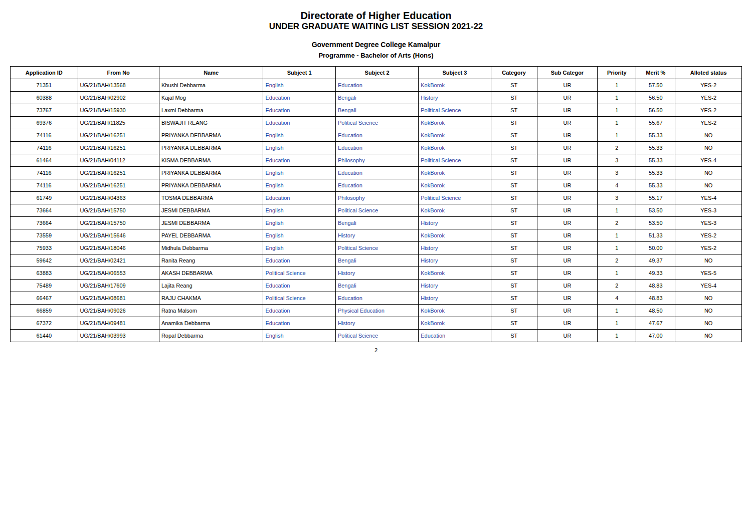Directorate of Higher Education
UNDER GRADUATE WAITING LIST SESSION 2021-22
Government Degree College Kamalpur
Programme - Bachelor of Arts (Hons)
| Application ID | From No | Name | Subject 1 | Subject 2 | Subject 3 | Category | Sub Categor | Priority | Merit % | Alloted status |
| --- | --- | --- | --- | --- | --- | --- | --- | --- | --- | --- |
| 71351 | UG/21/BAH/13568 | Khushi Debbarma | English | Education | KokBorok | ST | UR | 1 | 57.50 | YES-2 |
| 60388 | UG/21/BAH/02902 | Kajal Mog | Education | Bengali | History | ST | UR | 1 | 56.50 | YES-2 |
| 73767 | UG/21/BAH/15930 | Laxmi Debbarma | Education | Bengali | Political Science | ST | UR | 1 | 56.50 | YES-2 |
| 69376 | UG/21/BAH/11825 | BISWAJIT REANG | Education | Political Science | KokBorok | ST | UR | 1 | 55.67 | YES-2 |
| 74116 | UG/21/BAH/16251 | PRIYANKA DEBBARMA | English | Education | KokBorok | ST | UR | 1 | 55.33 | NO |
| 74116 | UG/21/BAH/16251 | PRIYANKA DEBBARMA | English | Education | KokBorok | ST | UR | 2 | 55.33 | NO |
| 61464 | UG/21/BAH/04112 | KISMA DEBBARMA | Education | Philosophy | Political Science | ST | UR | 3 | 55.33 | YES-4 |
| 74116 | UG/21/BAH/16251 | PRIYANKA DEBBARMA | English | Education | KokBorok | ST | UR | 3 | 55.33 | NO |
| 74116 | UG/21/BAH/16251 | PRIYANKA DEBBARMA | English | Education | KokBorok | ST | UR | 4 | 55.33 | NO |
| 61749 | UG/21/BAH/04363 | TOSMA DEBBARMA | Education | Philosophy | Political Science | ST | UR | 3 | 55.17 | YES-4 |
| 73664 | UG/21/BAH/15750 | JESMI DEBBARMA | English | Political Science | KokBorok | ST | UR | 1 | 53.50 | YES-3 |
| 73664 | UG/21/BAH/15750 | JESMI DEBBARMA | English | Bengali | History | ST | UR | 2 | 53.50 | YES-3 |
| 73559 | UG/21/BAH/15646 | PAYEL DEBBARMA | English | History | KokBorok | ST | UR | 1 | 51.33 | YES-2 |
| 75933 | UG/21/BAH/18046 | Midhula Debbarma | English | Political Science | History | ST | UR | 1 | 50.00 | YES-2 |
| 59642 | UG/21/BAH/02421 | Ranita Reang | Education | Bengali | History | ST | UR | 2 | 49.37 | NO |
| 63883 | UG/21/BAH/06553 | AKASH DEBBARMA | Political Science | History | KokBorok | ST | UR | 1 | 49.33 | YES-5 |
| 75489 | UG/21/BAH/17609 | Lajita Reang | Education | Bengali | History | ST | UR | 2 | 48.83 | YES-4 |
| 66467 | UG/21/BAH/08681 | RAJU CHAKMA | Political Science | Education | History | ST | UR | 4 | 48.83 | NO |
| 66859 | UG/21/BAH/09026 | Ratna Malsom | Education | Physical Education | KokBorok | ST | UR | 1 | 48.50 | NO |
| 67372 | UG/21/BAH/09481 | Anamika Debbarma | Education | History | KokBorok | ST | UR | 1 | 47.67 | NO |
| 61440 | UG/21/BAH/03993 | Ropal Debbarma | English | Political Science | Education | ST | UR | 1 | 47.00 | NO |
2